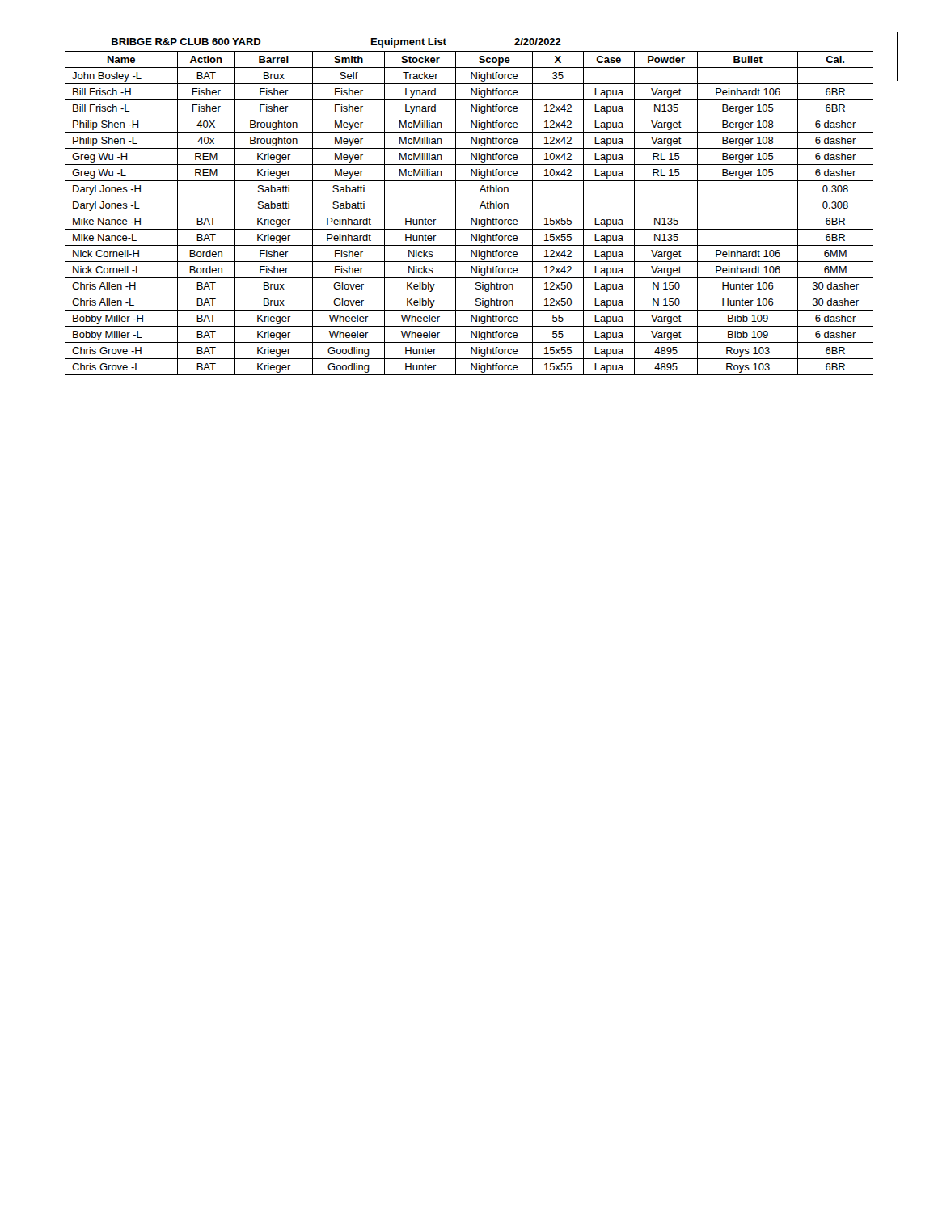| BRIBGE R&P CLUB 600 YARD | Equipment List | 2/20/2022 | |
| Name | Action | Barrel | Smith | Stocker | Scope | X | Case | Powder | Bullet | Cal. |
| --- | --- | --- | --- | --- | --- | --- | --- | --- | --- | --- |
| John Bosley -L | BAT | Brux | Self | Tracker | Nightforce | 35 | | | | |
| Bill Frisch -H | Fisher | Fisher | Fisher | Lynard | Nightforce | | Lapua | Varget | Peinhardt 106 | 6BR |
| Bill Frisch -L | Fisher | Fisher | Fisher | Lynard | Nightforce | 12x42 | Lapua | N135 | Berger 105 | 6BR |
| Philip Shen -H | 40X | Broughton | Meyer | McMillian | Nightforce | 12x42 | Lapua | Varget | Berger 108 | 6 dasher |
| Philip Shen -L | 40x | Broughton | Meyer | McMillian | Nightforce | 12x42 | Lapua | Varget | Berger 108 | 6 dasher |
| Greg Wu -H | REM | Krieger | Meyer | McMillian | Nightforce | 10x42 | Lapua | RL 15 | Berger 105 | 6 dasher |
| Greg Wu -L | REM | Krieger | Meyer | McMillian | Nightforce | 10x42 | Lapua | RL 15 | Berger 105 | 6 dasher |
| Daryl Jones -H | | Sabatti | Sabatti | | Athlon | | | | | 0.308 |
| Daryl Jones -L | | Sabatti | Sabatti | | Athlon | | | | | 0.308 |
| Mike Nance -H | BAT | Krieger | Peinhardt | Hunter | Nightforce | 15x55 | Lapua | N135 | | 6BR |
| Mike Nance-L | BAT | Krieger | Peinhardt | Hunter | Nightforce | 15x55 | Lapua | N135 | | 6BR |
| Nick Cornell-H | Borden | Fisher | Fisher | Nicks | Nightforce | 12x42 | Lapua | Varget | Peinhardt 106 | 6MM |
| Nick Cornell -L | Borden | Fisher | Fisher | Nicks | Nightforce | 12x42 | Lapua | Varget | Peinhardt 106 | 6MM |
| Chris Allen -H | BAT | Brux | Glover | Kelbly | Sightron | 12x50 | Lapua | N 150 | Hunter 106 | 30 dasher |
| Chris Allen -L | BAT | Brux | Glover | Kelbly | Sightron | 12x50 | Lapua | N 150 | Hunter 106 | 30 dasher |
| Bobby Miller -H | BAT | Krieger | Wheeler | Wheeler | Nightforce | 55 | Lapua | Varget | Bibb 109 | 6 dasher |
| Bobby Miller -L | BAT | Krieger | Wheeler | Wheeler | Nightforce | 55 | Lapua | Varget | Bibb 109 | 6 dasher |
| Chris Grove -H | BAT | Krieger | Goodling | Hunter | Nightforce | 15x55 | Lapua | 4895 | Roys 103 | 6BR |
| Chris Grove -L | BAT | Krieger | Goodling | Hunter | Nightforce | 15x55 | Lapua | 4895 | Roys 103 | 6BR |